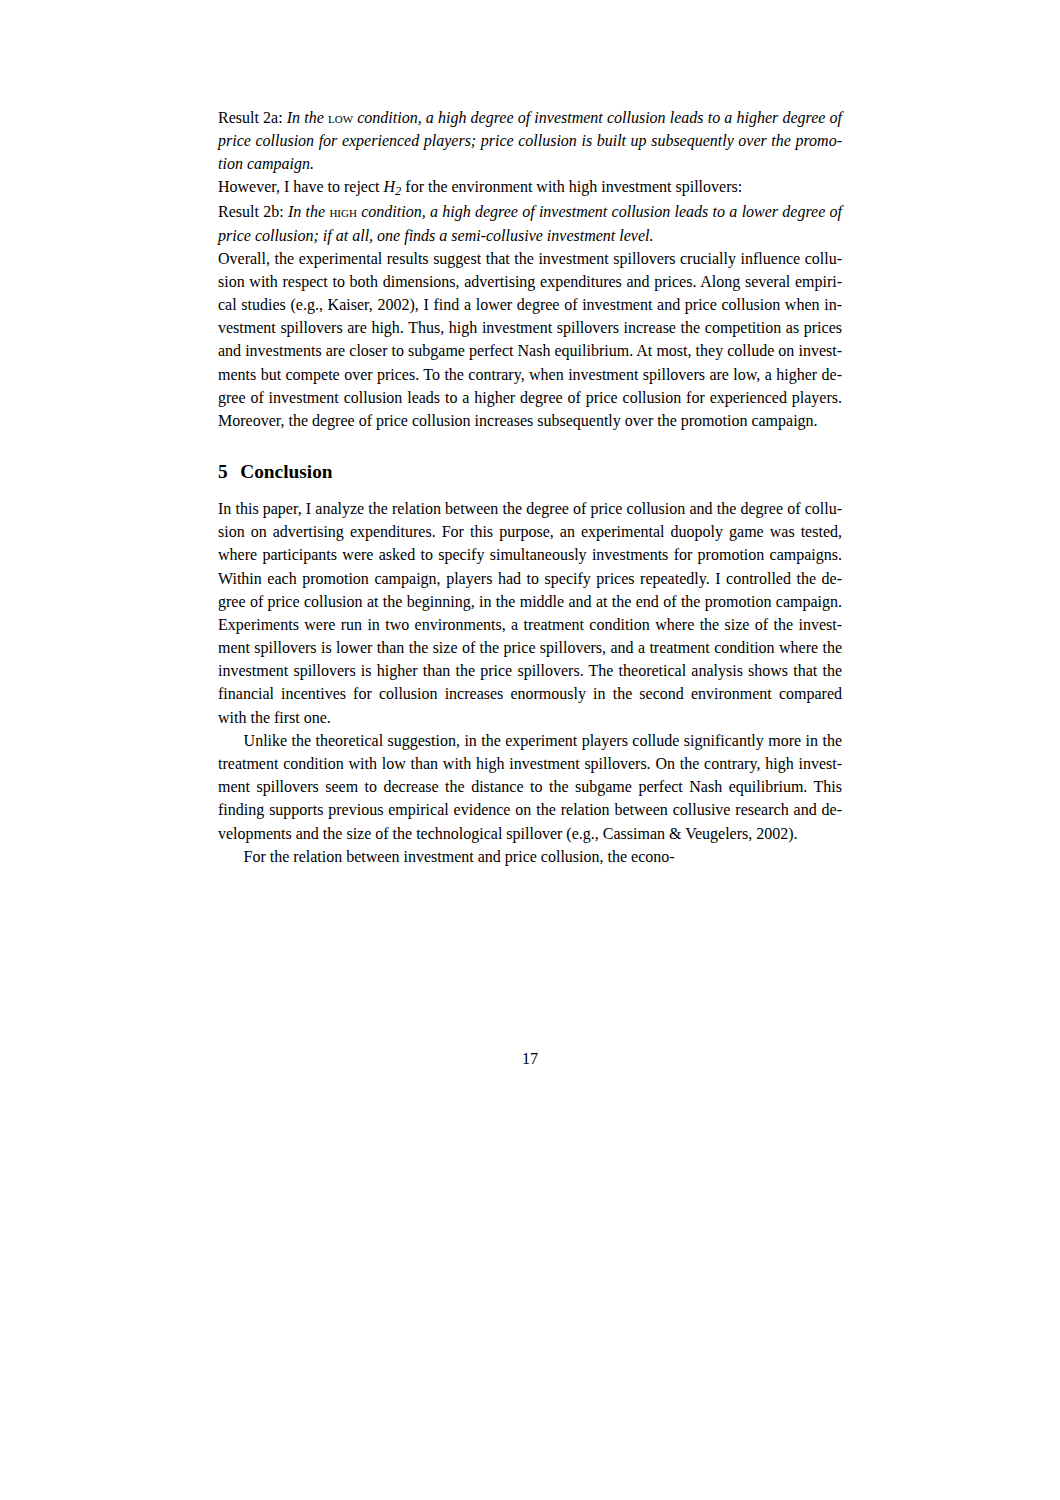Result 2a: In the low condition, a high degree of investment collusion leads to a higher degree of price collusion for experienced players; price collusion is built up subsequently over the promotion campaign.
However, I have to reject H2 for the environment with high investment spillovers:
Result 2b: In the high condition, a high degree of investment collusion leads to a lower degree of price collusion; if at all, one finds a semi-collusive investment level.
Overall, the experimental results suggest that the investment spillovers crucially influence collusion with respect to both dimensions, advertising expenditures and prices. Along several empirical studies (e.g., Kaiser, 2002), I find a lower degree of investment and price collusion when investment spillovers are high. Thus, high investment spillovers increase the competition as prices and investments are closer to subgame perfect Nash equilibrium. At most, they collude on investments but compete over prices. To the contrary, when investment spillovers are low, a higher degree of investment collusion leads to a higher degree of price collusion for experienced players. Moreover, the degree of price collusion increases subsequently over the promotion campaign.
5 Conclusion
In this paper, I analyze the relation between the degree of price collusion and the degree of collusion on advertising expenditures. For this purpose, an experimental duopoly game was tested, where participants were asked to specify simultaneously investments for promotion campaigns. Within each promotion campaign, players had to specify prices repeatedly. I controlled the degree of price collusion at the beginning, in the middle and at the end of the promotion campaign. Experiments were run in two environments, a treatment condition where the size of the investment spillovers is lower than the size of the price spillovers, and a treatment condition where the investment spillovers is higher than the price spillovers. The theoretical analysis shows that the financial incentives for collusion increases enormously in the second environment compared with the first one.
Unlike the theoretical suggestion, in the experiment players collude significantly more in the treatment condition with low than with high investment spillovers. On the contrary, high investment spillovers seem to decrease the distance to the subgame perfect Nash equilibrium. This finding supports previous empirical evidence on the relation between collusive research and developments and the size of the technological spillover (e.g., Cassiman & Veugelers, 2002).
For the relation between investment and price collusion, the econo-
17